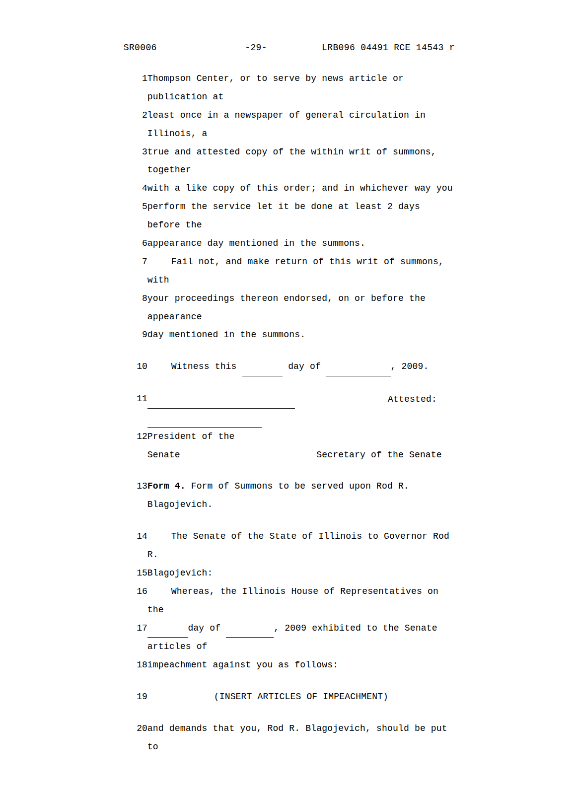SR0006 -29- LRB096 04491 RCE 14543 r
| 1 | Thompson Center, or to serve by news article or publication at |
| 2 | least once in a newspaper of general circulation in Illinois, a |
| 3 | true and attested copy of the within writ of summons, together |
| 4 | with a like copy of this order; and in whichever way you |
| 5 | perform the service let it be done at least 2 days before the |
| 6 | appearance day mentioned in the summons. |
| 7 | Fail not, and make return of this writ of summons, with |
| 8 | your proceedings thereon endorsed, on or before the appearance |
| 9 | day mentioned in the summons. |
| 10 | Witness this day of , 2009. |
| 11 | Attested: |
| 12 | President of the Senate Secretary of the Senate |
| 13 | Form 4. Form of Summons to be served upon Rod R. Blagojevich. |
| 14 | The Senate of the State of Illinois to Governor Rod R. |
| 15 | Blagojevich: |
| 16 | Whereas, the Illinois House of Representatives on the |
| 17 | day of , 2009 exhibited to the Senate articles of |
| 18 | impeachment against you as follows: |
| 19 | (INSERT ARTICLES OF IMPEACHMENT) |
| 20 | and demands that you, Rod R. Blagojevich, should be put to |